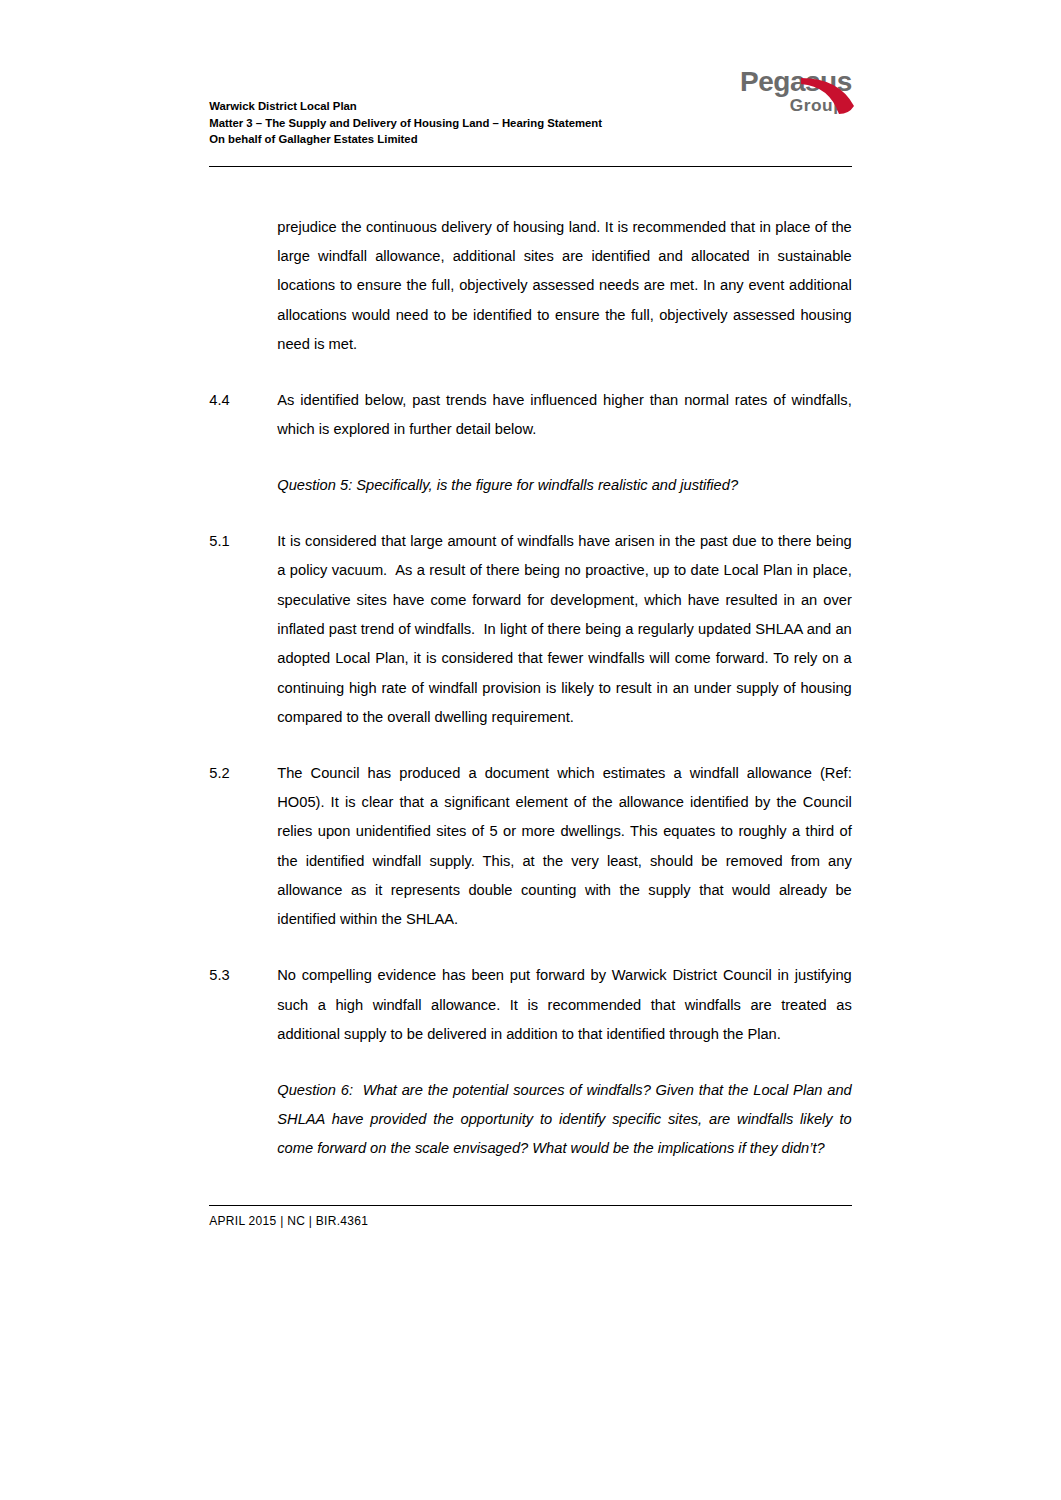Warwick District Local Plan
Matter 3 – The Supply and Delivery of Housing Land – Hearing Statement
On behalf of Gallagher Estates Limited
Pegasus
Group
prejudice the continuous delivery of housing land. It is recommended that in place of the large windfall allowance, additional sites are identified and allocated in sustainable locations to ensure the full, objectively assessed needs are met. In any event additional allocations would need to be identified to ensure the full, objectively assessed housing need is met.
4.4
As identified below, past trends have influenced higher than normal rates of windfalls, which is explored in further detail below.
Question 5: Specifically, is the figure for windfalls realistic and justified?
5.1
It is considered that large amount of windfalls have arisen in the past due to there being a policy vacuum. As a result of there being no proactive, up to date Local Plan in place, speculative sites have come forward for development, which have resulted in an over inflated past trend of windfalls. In light of there being a regularly updated SHLAA and an adopted Local Plan, it is considered that fewer windfalls will come forward. To rely on a continuing high rate of windfall provision is likely to result in an under supply of housing compared to the overall dwelling requirement.
5.2
The Council has produced a document which estimates a windfall allowance (Ref: HO05). It is clear that a significant element of the allowance identified by the Council relies upon unidentified sites of 5 or more dwellings. This equates to roughly a third of the identified windfall supply. This, at the very least, should be removed from any allowance as it represents double counting with the supply that would already be identified within the SHLAA.
5.3
No compelling evidence has been put forward by Warwick District Council in justifying such a high windfall allowance. It is recommended that windfalls are treated as additional supply to be delivered in addition to that identified through the Plan.
Question 6: What are the potential sources of windfalls? Given that the Local Plan and SHLAA have provided the opportunity to identify specific sites, are windfalls likely to come forward on the scale envisaged? What would be the implications if they didn’t?
APRIL 2015 | NC | BIR.4361